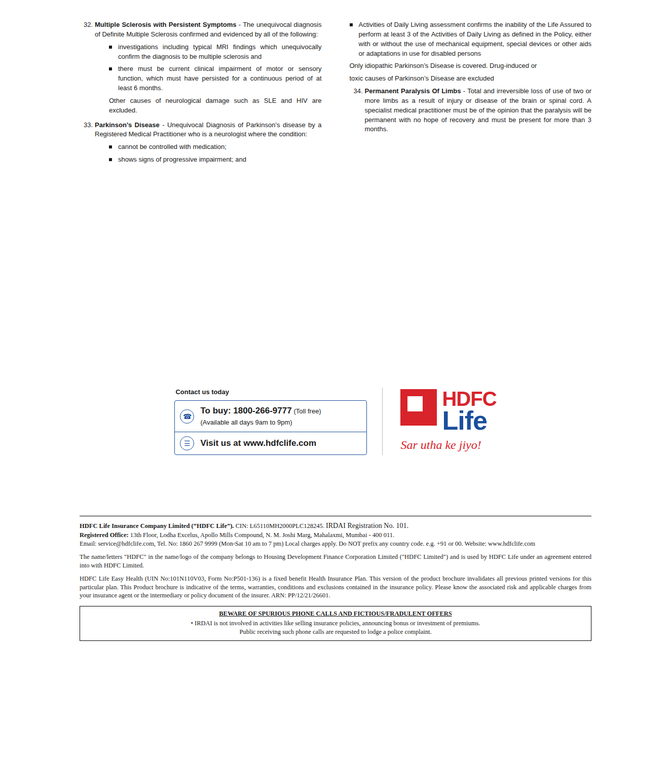32. Multiple Sclerosis with Persistent Symptoms - The unequivocal diagnosis of Definite Multiple Sclerosis confirmed and evidenced by all of the following:
investigations including typical MRI findings which unequivocally confirm the diagnosis to be multiple sclerosis and
there must be current clinical impairment of motor or sensory function, which must have persisted for a continuous period of at least 6 months.
Other causes of neurological damage such as SLE and HIV are excluded.
33. Parkinson’s Disease - Unequivocal Diagnosis of Parkinson’s disease by a Registered Medical Practitioner who is a neurologist where the condition:
cannot be controlled with medication;
shows signs of progressive impairment; and
Activities of Daily Living assessment confirms the inability of the Life Assured to perform at least 3 of the Activities of Daily Living as defined in the Policy, either with or without the use of mechanical equipment, special devices or other aids or adaptations in use for disabled persons
Only idiopathic Parkinson’s Disease is covered. Drug-induced or
toxic causes of Parkinson’s Disease are excluded
34. Permanent Paralysis Of Limbs - Total and irreversible loss of use of two or more limbs as a result of injury or disease of the brain or spinal cord. A specialist medical practitioner must be of the opinion that the paralysis will be permanent with no hope of recovery and must be present for more than 3 months.
Contact us today
☎
To buy: 1800-266-9777 (Toll free)
(Available all days 9am to 9pm)
☰
Visit us at www.hdfclife.com
HDFC
Life
Sar utha ke jiyo!
HDFC Life Insurance Company Limited (“HDFC Life”). CIN: L65110MH2000PLC128245. IRDAI Registration No. 101.
Registered Office: 13th Floor, Lodha Excelus, Apollo Mills Compound, N. M. Joshi Marg, Mahalaxmi, Mumbai - 400 011.
Email: service@hdfclife.com, Tel. No: 1860 267 9999 (Mon-Sat 10 am to 7 pm) Local charges apply. Do NOT prefix any country code. e.g. +91 or 00. Website: www.hdfclife.com
The name/letters "HDFC" in the name/logo of the company belongs to Housing Development Finance Corporation Limited ("HDFC Limited") and is used by HDFC Life under an agreement entered into with HDFC Limited.
HDFC Life Easy Health (UIN No:101N110V03, Form No:P501-136) is a fixed benefit Health Insurance Plan. This version of the product brochure invalidates all previous printed versions for this particular plan. This Product brochure is indicative of the terms, warranties, conditions and exclusions contained in the insurance policy. Please know the associated risk and applicable charges from your insurance agent or the intermediary or policy document of the insurer. ARN: PP/12/21/26601.
BEWARE OF SPURIOUS PHONE CALLS AND FICTIOUS/FRADULENT OFFERS • IRDAI is not involved in activities like selling insurance policies, announcing bonus or investment of premiums.
Public receiving such phone calls are requested to lodge a police complaint.